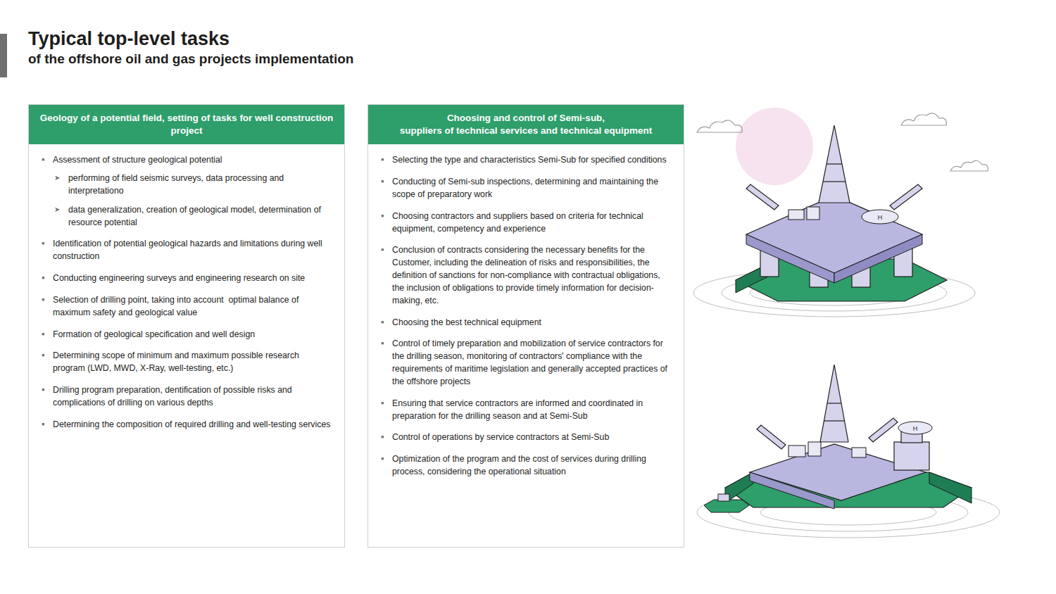Typical top-level tasks
of the offshore oil and gas projects implementation
Geology of a potential field, setting of tasks for well construction project
Assessment of structure geological potential
performing of field seismic surveys, data processing and interpretationo
data generalization, creation of geological model, determination of resource potential
Identification of potential geological hazards and limitations during well construction
Conducting engineering surveys and engineering research on site
Selection of drilling point, taking into account optimal balance of maximum safety and geological value
Formation of geological specification and well design
Determining scope of minimum and maximum possible research program (LWD, MWD, X-Ray, well-testing, etc.)
Drilling program preparation, dentification of possible risks and complications of drilling on various depths
Determining the composition of required drilling and well-testing services
Choosing and control of Semi-sub,
suppliers of technical services and technical equipment
Selecting the type and characteristics Semi-Sub for specified conditions
Conducting of Semi-sub inspections, determining and maintaining the scope of preparatory work
Choosing contractors and suppliers based on criteria for technical equipment, competency and experience
Conclusion of contracts considering the necessary benefits for the Customer, including the delineation of risks and responsibilities, the definition of sanctions for non-compliance with contractual obligations, the inclusion of obligations to provide timely information for decision-making, etc.
Choosing the best technical equipment
Control of timely preparation and mobilization of service contractors for the drilling season, monitoring of contractors' compliance with the requirements of maritime legislation and generally accepted practices of the offshore projects
Ensuring that service contractors are informed and coordinated in preparation for the drilling season and at Semi-Sub
Control of operations by service contractors at Semi-Sub
Optimization of the program and the cost of services during drilling process, considering the operational situation
H H